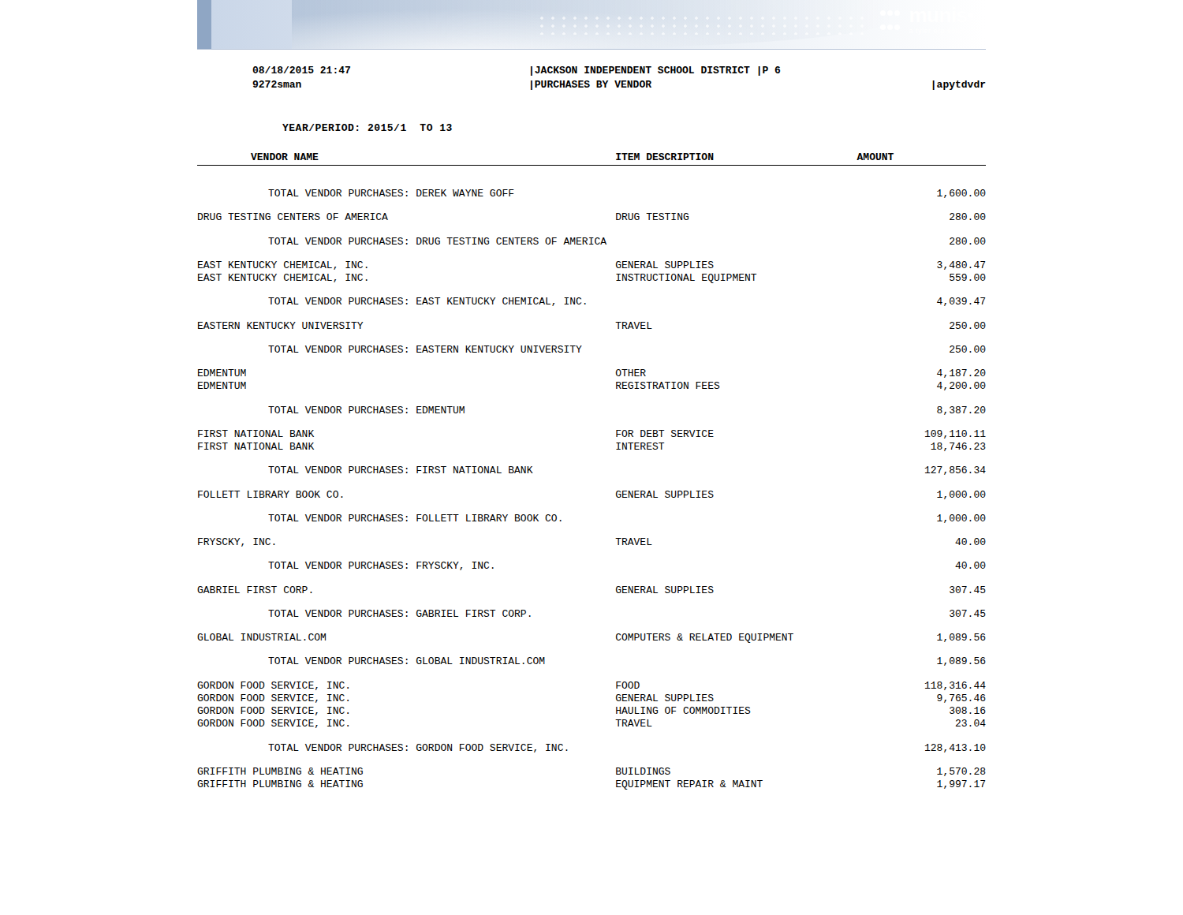munis•
a tyler erp solution
08/18/2015 21:47
9272sman
|JACKSON INDEPENDENT SCHOOL DISTRICT |P 6
|PURCHASES BY VENDOR
|apytdvdr
YEAR/PERIOD: 2015/1 TO 13
| VENDOR NAME | ITEM DESCRIPTION | AMOUNT |
| --- | --- | --- |
| TOTAL VENDOR PURCHASES: DEREK WAYNE GOFF | | 1,600.00 |
| DRUG TESTING CENTERS OF AMERICA | DRUG TESTING | 280.00 |
| TOTAL VENDOR PURCHASES: DRUG TESTING CENTERS OF AMERICA | | 280.00 |
| EAST KENTUCKY CHEMICAL, INC. | GENERAL SUPPLIES | 3,480.47 |
| EAST KENTUCKY CHEMICAL, INC. | INSTRUCTIONAL EQUIPMENT | 559.00 |
| TOTAL VENDOR PURCHASES: EAST KENTUCKY CHEMICAL, INC. | | 4,039.47 |
| EASTERN KENTUCKY UNIVERSITY | TRAVEL | 250.00 |
| TOTAL VENDOR PURCHASES: EASTERN KENTUCKY UNIVERSITY | | 250.00 |
| EDMENTUM | OTHER | 4,187.20 |
| EDMENTUM | REGISTRATION FEES | 4,200.00 |
| TOTAL VENDOR PURCHASES: EDMENTUM | | 8,387.20 |
| FIRST NATIONAL BANK | FOR DEBT SERVICE | 109,110.11 |
| FIRST NATIONAL BANK | INTEREST | 18,746.23 |
| TOTAL VENDOR PURCHASES: FIRST NATIONAL BANK | | 127,856.34 |
| FOLLETT LIBRARY BOOK CO. | GENERAL SUPPLIES | 1,000.00 |
| TOTAL VENDOR PURCHASES: FOLLETT LIBRARY BOOK CO. | | 1,000.00 |
| FRYSCKY, INC. | TRAVEL | 40.00 |
| TOTAL VENDOR PURCHASES: FRYSCKY, INC. | | 40.00 |
| GABRIEL FIRST CORP. | GENERAL SUPPLIES | 307.45 |
| TOTAL VENDOR PURCHASES: GABRIEL FIRST CORP. | | 307.45 |
| GLOBAL INDUSTRIAL.COM | COMPUTERS & RELATED EQUIPMENT | 1,089.56 |
| TOTAL VENDOR PURCHASES: GLOBAL INDUSTRIAL.COM | | 1,089.56 |
| GORDON FOOD SERVICE, INC. | FOOD | 118,316.44 |
| GORDON FOOD SERVICE, INC. | GENERAL SUPPLIES | 9,765.46 |
| GORDON FOOD SERVICE, INC. | HAULING OF COMMODITIES | 308.16 |
| GORDON FOOD SERVICE, INC. | TRAVEL | 23.04 |
| TOTAL VENDOR PURCHASES: GORDON FOOD SERVICE, INC. | | 128,413.10 |
| GRIFFITH PLUMBING & HEATING | BUILDINGS | 1,570.28 |
| GRIFFITH PLUMBING & HEATING | EQUIPMENT REPAIR & MAINT | 1,997.17 |